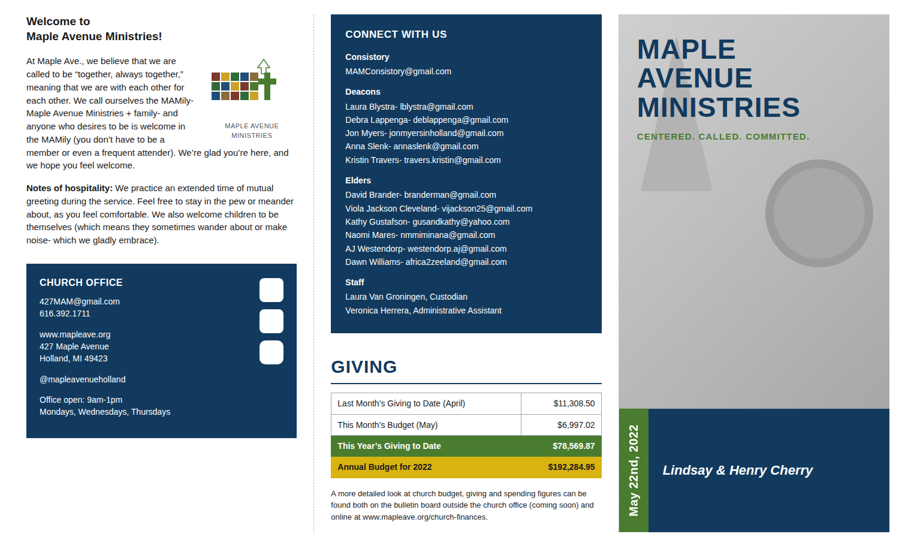Welcome to
Maple Avenue Ministries!
MAPLE AVENUE
MINISTRIES
At Maple Ave., we believe that we are called to be “together, always together,” meaning that we are with each other for each other. We call ourselves the MAMily- Maple Avenue Ministries + family- and anyone who desires to be is welcome in the MAMily (you don’t have to be a member or even a frequent attender). We’re glad you’re here, and we hope you feel welcome.
Notes of hospitality: We practice an extended time of mutual greeting during the service. Feel free to stay in the pew or meander about, as you feel comfortable. We also welcome children to be themselves (which means they sometimes wander about or make noise- which we gladly embrace).
CHURCH OFFICE
427MAM@gmail.com
616.392.1711
www.mapleave.org
427 Maple Avenue
Holland, MI 49423
@mapleavenueholland
Office open: 9am-1pm
Mondays, Wednesdays, Thursdays
f ◎ ▶
CONNECT WITH US
Consistory
MAMConsistory@gmail.com
Deacons
Laura Blystra- lblystra@gmail.com
Debra Lappenga- deblappenga@gmail.com
Jon Myers- jonmyersinholland@gmail.com
Anna Slenk- annaslenk@gmail.com
Kristin Travers- travers.kristin@gmail.com
Elders
David Brander- branderman@gmail.com
Viola Jackson Cleveland- vijackson25@gmail.com
Kathy Gustafson- gusandkathy@yahoo.com
Naomi Mares- nmmiminana@gmail.com
AJ Westendorp- westendorp.aj@gmail.com
Dawn Williams- africa2zeeland@gmail.com
Staff
Laura Van Groningen, Custodian
Veronica Herrera, Administrative Assistant
GIVING
| Last Month’s Giving to Date (April) | $11,308.50 |
| This Month’s Budget (May) | $6,997.02 |
| This Year’s Giving to Date | $78,569.87 |
| Annual Budget for 2022 | $192,284.95 |
A more detailed look at church budget, giving and spending figures can be found both on the bulletin board outside the church office (coming soon) and online at www.mapleave.org/church-finances.
MAPLE
AVENUE
MINISTRIES
CENTERED. CALLED. COMMITTED.
May 22nd, 2022
Lindsay & Henry Cherry